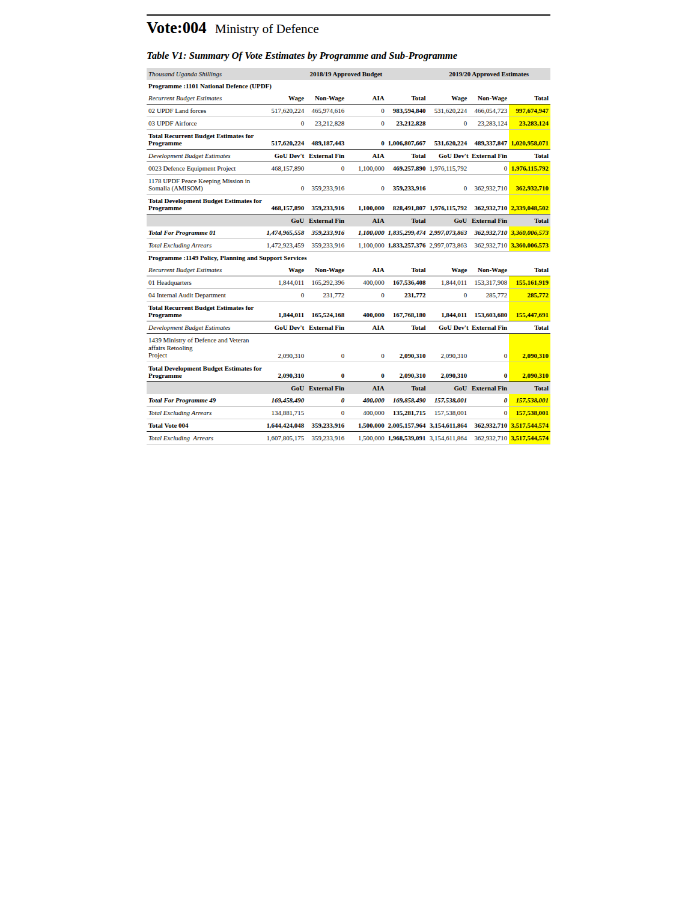Vote:004 Ministry of Defence
Table V1: Summary Of Vote Estimates by Programme and Sub-Programme
| Thousand Uganda Shillings | 2018/19 Approved Budget | 2019/20 Approved Estimates |
| Programme :1101 National Defence (UPDF) |
| Recurrent Budget Estimates | Wage | Non-Wage | AIA | Total | Wage | Non-Wage | Total |
| 02 UPDF Land forces | 517,620,224 | 465,974,616 | 0 | 983,594,840 | 531,620,224 | 466,054,723 | 997,674,947 |
| 03 UPDF Airforce | 0 | 23,212,828 | 0 | 23,212,828 | 0 | 23,283,124 | 23,283,124 |
| Total Recurrent Budget Estimates for Programme | 517,620,224 | 489,187,443 | 0 | 1,006,807,667 | 531,620,224 | 489,337,847 | 1,020,958,071 |
| Development Budget Estimates | GoU Dev't | External Fin | AIA | Total | GoU Dev't External Fin | Total |
| 0023 Defence Equipment Project | 468,157,890 | 0 | 1,100,000 | 469,257,890 | 1,976,115,792 | 0 | 1,976,115,792 |
| 1178 UPDF Peace Keeping Mission in Somalia (AMISOM) | 0 | 359,233,916 | 0 | 359,233,916 | 0 | 362,932,710 | 362,932,710 |
| Total Development Budget Estimates for Programme | 468,157,890 | 359,233,916 | 1,100,000 | 828,491,807 | 1,976,115,792 | 362,932,710 | 2,339,048,502 |
| | GoU | External Fin | AIA | Total | GoU | External Fin | Total |
| Total For Programme 01 | 1,474,965,558 | 359,233,916 | 1,100,000 | 1,835,299,474 | 2,997,073,863 | 362,932,710 | 3,360,006,573 |
| Total Excluding Arrears | 1,472,923,459 | 359,233,916 | 1,100,000 | 1,833,257,376 | 2,997,073,863 | 362,932,710 | 3,360,006,573 |
| Programme :1149 Policy, Planning and Support Services |
| Recurrent Budget Estimates | Wage | Non-Wage | AIA | Total | Wage | Non-Wage | Total |
| 01 Headquarters | 1,844,011 | 165,292,396 | 400,000 | 167,536,408 | 1,844,011 | 153,317,908 | 155,161,919 |
| 04 Internal Audit Department | 0 | 231,772 | 0 | 231,772 | 0 | 285,772 | 285,772 |
| Total Recurrent Budget Estimates for Programme | 1,844,011 | 165,524,168 | 400,000 | 167,768,180 | 1,844,011 | 153,603,680 | 155,447,691 |
| Development Budget Estimates | GoU Dev't | External Fin | AIA | Total | GoU Dev't External Fin | Total |
| 1439 Ministry of Defence and Veteran affairs Retooling Project | 2,090,310 | 0 | 0 | 2,090,310 | 2,090,310 | 0 | 2,090,310 |
| Total Development Budget Estimates for Programme | 2,090,310 | 0 | 0 | 2,090,310 | 2,090,310 | 0 | 2,090,310 |
| | GoU | External Fin | AIA | Total | GoU | External Fin | Total |
| Total For Programme 49 | 169,458,490 | 0 | 400,000 | 169,858,490 | 157,538,001 | 0 | 157,538,001 |
| Total Excluding Arrears | 134,881,715 | 0 | 400,000 | 135,281,715 | 157,538,001 | 0 | 157,538,001 |
| Total Vote 004 | 1,644,424,048 | 359,233,916 | 1,500,000 | 2,005,157,964 | 3,154,611,864 | 362,932,710 | 3,517,544,574 |
| Total Excluding Arrears | 1,607,805,175 | 359,233,916 | 1,500,000 | 1,968,539,091 | 3,154,611,864 | 362,932,710 | 3,517,544,574 |